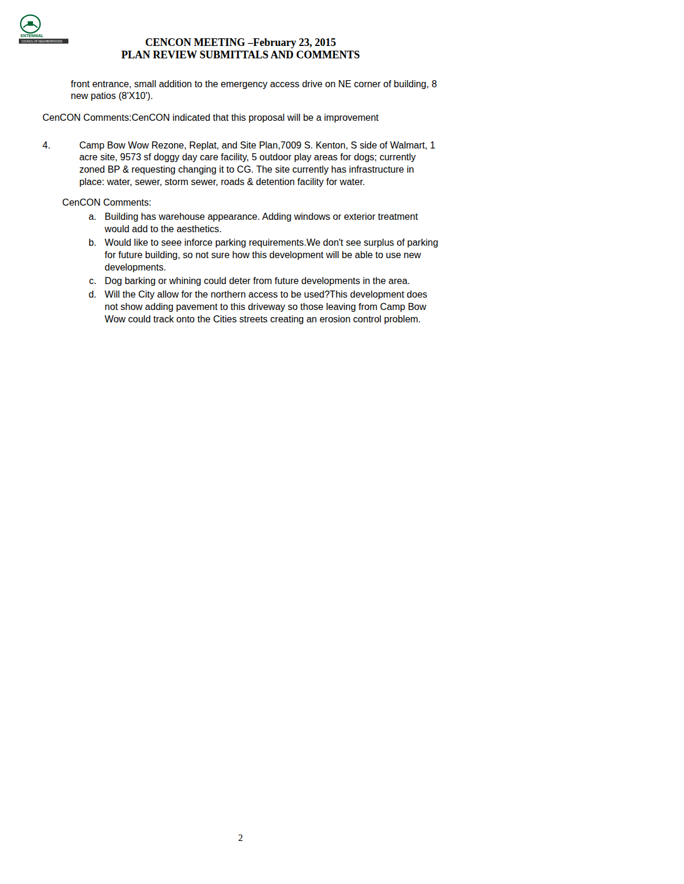CENCON MEETING –February 23, 2015 PLAN REVIEW SUBMITTALS AND COMMENTS
front entrance, small addition to the emergency access drive on NE corner of building, 8 new patios (8'X10').
CenCON Comments:CenCON indicated that this proposal will be a improvement
4.
Camp Bow Wow Rezone, Replat, and Site Plan,7009 S. Kenton, S side of Walmart, 1 acre site, 9573 sf doggy day care facility, 5 outdoor play areas for dogs; currently zoned BP & requesting changing it to CG. The site currently has infrastructure in place: water, sewer, storm sewer, roads & detention facility for water.
CenCON Comments:
Building has warehouse appearance. Adding windows or exterior treatment would add to the aesthetics.
Would like to seee inforce parking requirements.We don't see surplus of parking for future building, so not sure how this development will be able to use new developments.
Dog barking or whining could deter from future developments in the area.
Will the City allow for the northern access to be used?This development does not show adding pavement to this driveway so those leaving from Camp Bow Wow could track onto the Cities streets creating an erosion control problem.
2